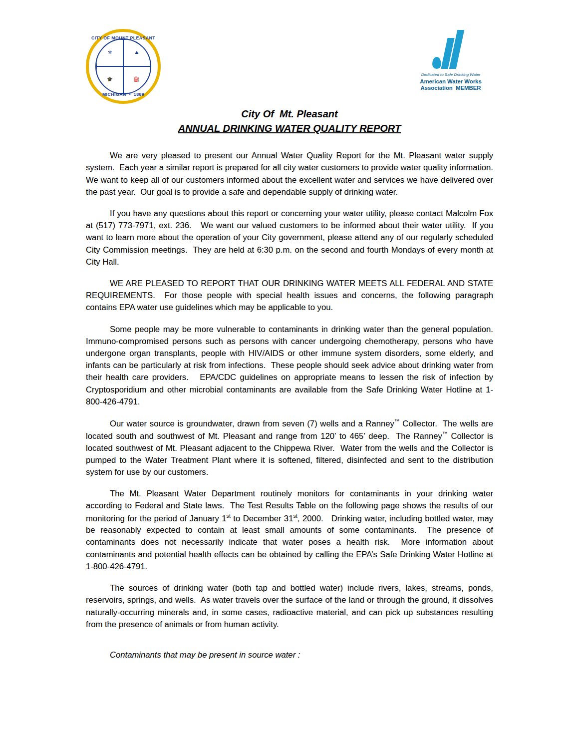CITY OF MOUNT PLEASANT
⚒
⛰
🎓
⛽
MICHIGAN • 1889
Dedicated to Safe Drinking Water
American Water Works
Association MEMBER
City Of Mt. Pleasant
ANNUAL DRINKING WATER QUALITY REPORT
We are very pleased to present our Annual Water Quality Report for the Mt. Pleasant water supply system. Each year a similar report is prepared for all city water customers to provide water quality information. We want to keep all of our customers informed about the excellent water and services we have delivered over the past year. Our goal is to provide a safe and dependable supply of drinking water.
If you have any questions about this report or concerning your water utility, please contact Malcolm Fox at (517) 773-7971, ext. 236. We want our valued customers to be informed about their water utility. If you want to learn more about the operation of your City government, please attend any of our regularly scheduled City Commission meetings. They are held at 6:30 p.m. on the second and fourth Mondays of every month at City Hall.
WE ARE PLEASED TO REPORT THAT OUR DRINKING WATER MEETS ALL FEDERAL AND STATE REQUIREMENTS. For those people with special health issues and concerns, the following paragraph contains EPA water use guidelines which may be applicable to you.
Some people may be more vulnerable to contaminants in drinking water than the general population. Immuno-compromised persons such as persons with cancer undergoing chemotherapy, persons who have undergone organ transplants, people with HIV/AIDS or other immune system disorders, some elderly, and infants can be particularly at risk from infections. These people should seek advice about drinking water from their health care providers. EPA/CDC guidelines on appropriate means to lessen the risk of infection by Cryptosporidium and other microbial contaminants are available from the Safe Drinking Water Hotline at 1- 800-426-4791.
Our water source is groundwater, drawn from seven (7) wells and a Ranney™ Collector. The wells are located south and southwest of Mt. Pleasant and range from 120’ to 465’ deep. The Ranney™ Collector is located southwest of Mt. Pleasant adjacent to the Chippewa River. Water from the wells and the Collector is pumped to the Water Treatment Plant where it is softened, filtered, disinfected and sent to the distribution system for use by our customers.
The Mt. Pleasant Water Department routinely monitors for contaminants in your drinking water according to Federal and State laws. The Test Results Table on the following page shows the results of our monitoring for the period of January 1st to December 31st, 2000. Drinking water, including bottled water, may be reasonably expected to contain at least small amounts of some contaminants. The presence of contaminants does not necessarily indicate that water poses a health risk. More information about contaminants and potential health effects can be obtained by calling the EPA’s Safe Drinking Water Hotline at 1-800-426-4791.
The sources of drinking water (both tap and bottled water) include rivers, lakes, streams, ponds, reservoirs, springs, and wells. As water travels over the surface of the land or through the ground, it dissolves naturally-occurring minerals and, in some cases, radioactive material, and can pick up substances resulting from the presence of animals or from human activity.
Contaminants that may be present in source water :